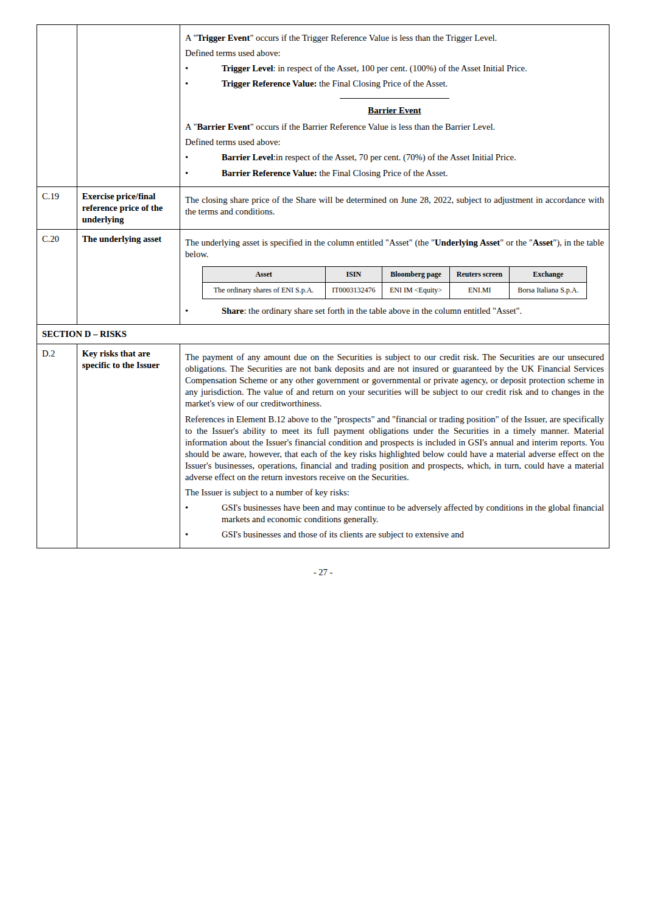| | | A " Trigger Event " occurs if the Trigger Reference Value is less than the Trigger Level. Defined terms used above: Trigger Level : in respect of the Asset, 100 per cent. (100%) of the Asset Initial Price. Trigger Reference Value: the Final Closing Price of the Asset. Barrier Event A " Barrier Event " occurs if the Barrier Reference Value is less than the Barrier Level. Defined terms used above: Barrier Level :in respect of the Asset, 70 per cent. (70%) of the Asset Initial Price. Barrier Reference Value: the Final Closing Price of the Asset. |
| C.19 | Exercise price/final reference price of the underlying | The closing share price of the Share will be determined on June 28, 2022, subject to adjustment in accordance with the terms and conditions. |
| C.20 | The underlying asset | The underlying asset is specified in the column entitled "Asset" (the " Underlying Asset " or the " Asset "), in the table below. / Asset / ISIN / Bloomberg page / Reuters screen / Exchange / / --- / --- / --- / --- / --- / / The ordinary shares of ENI S.p.A. / IT0003132476 / ENI IM <Equity> / ENI.MI / Borsa Italiana S.p.A. / Share : the ordinary share set forth in the table above in the column entitled "Asset". |
| SECTION D – RISKS |
| D.2 | Key risks that are specific to the Issuer | The payment of any amount due on the Securities is subject to our credit risk. The Securities are our unsecured obligations. The Securities are not bank deposits and are not insured or guaranteed by the UK Financial Services Compensation Scheme or any other government or governmental or private agency, or deposit protection scheme in any jurisdiction. The value of and return on your securities will be subject to our credit risk and to changes in the market's view of our creditworthiness. References in Element B.12 above to the "prospects" and "financial or trading position" of the Issuer, are specifically to the Issuer's ability to meet its full payment obligations under the Securities in a timely manner. Material information about the Issuer's financial condition and prospects is included in GSI's annual and interim reports. You should be aware, however, that each of the key risks highlighted below could have a material adverse effect on the Issuer's businesses, operations, financial and trading position and prospects, which, in turn, could have a material adverse effect on the return investors receive on the Securities. The Issuer is subject to a number of key risks: GSI's businesses have been and may continue to be adversely affected by conditions in the global financial markets and economic conditions generally. GSI's businesses and those of its clients are subject to extensive and |
- 27 -